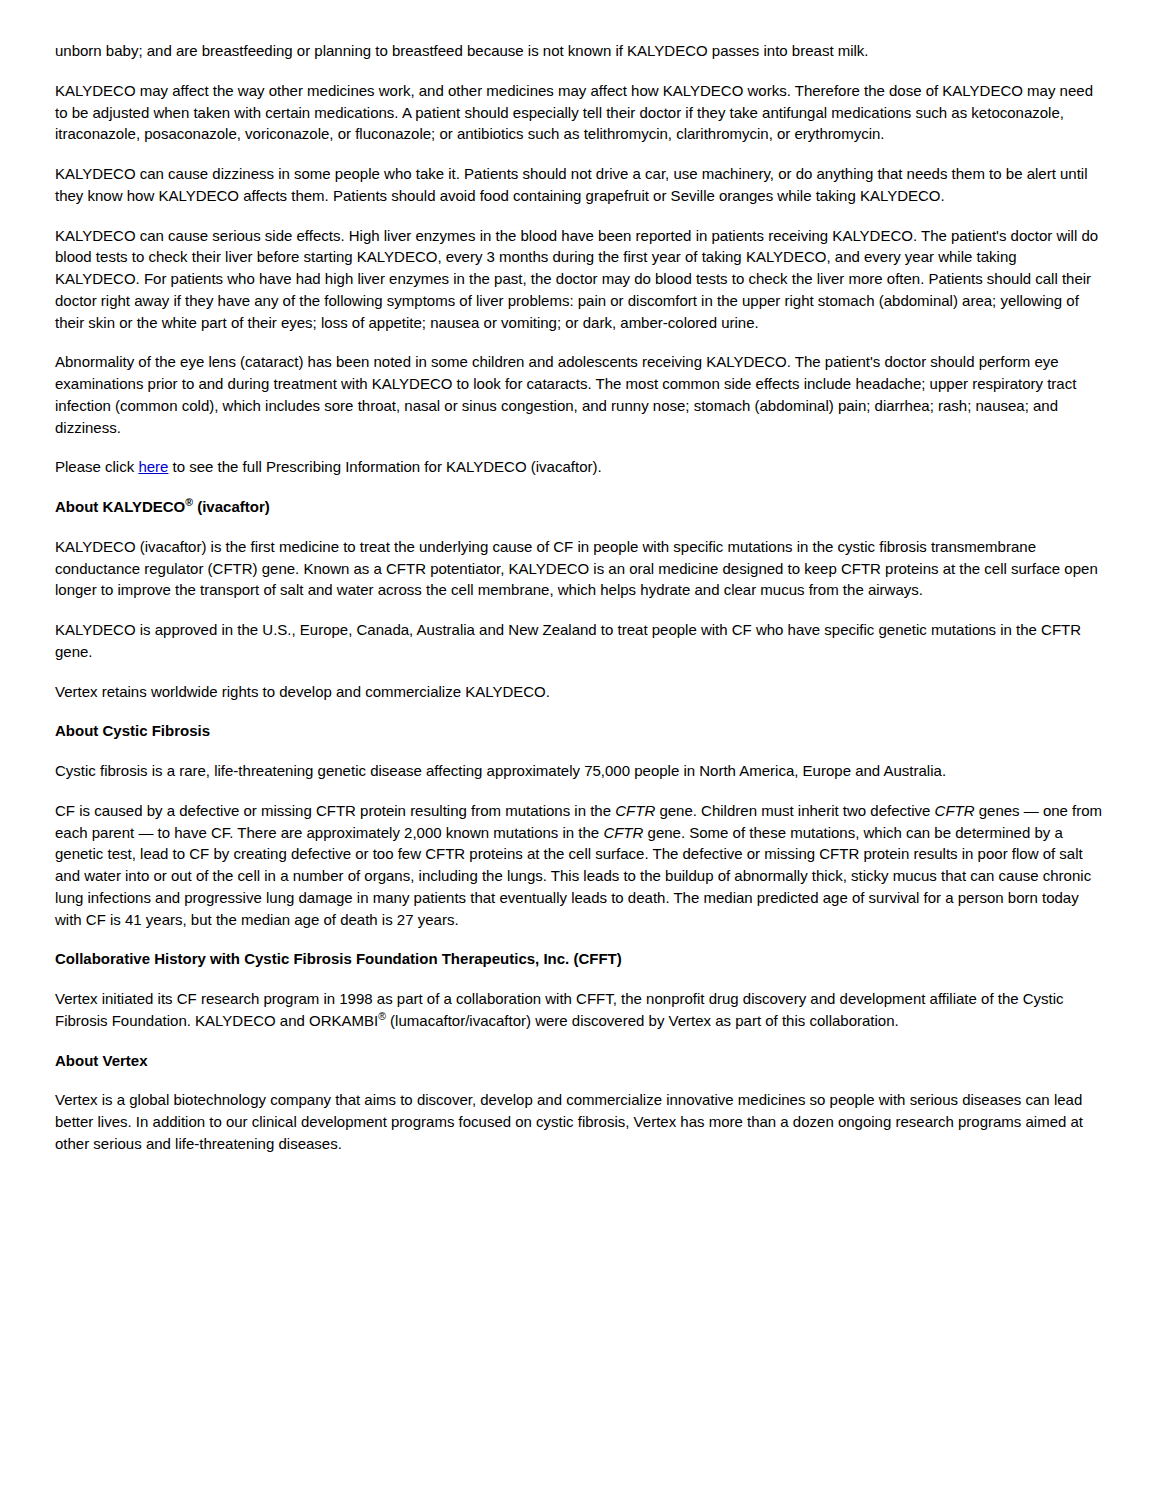unborn baby; and are breastfeeding or planning to breastfeed because is not known if KALYDECO passes into breast milk.
KALYDECO may affect the way other medicines work, and other medicines may affect how KALYDECO works. Therefore the dose of KALYDECO may need to be adjusted when taken with certain medications. A patient should especially tell their doctor if they take antifungal medications such as ketoconazole, itraconazole, posaconazole, voriconazole, or fluconazole; or antibiotics such as telithromycin, clarithromycin, or erythromycin.
KALYDECO can cause dizziness in some people who take it. Patients should not drive a car, use machinery, or do anything that needs them to be alert until they know how KALYDECO affects them. Patients should avoid food containing grapefruit or Seville oranges while taking KALYDECO.
KALYDECO can cause serious side effects. High liver enzymes in the blood have been reported in patients receiving KALYDECO. The patient's doctor will do blood tests to check their liver before starting KALYDECO, every 3 months during the first year of taking KALYDECO, and every year while taking KALYDECO. For patients who have had high liver enzymes in the past, the doctor may do blood tests to check the liver more often. Patients should call their doctor right away if they have any of the following symptoms of liver problems: pain or discomfort in the upper right stomach (abdominal) area; yellowing of their skin or the white part of their eyes; loss of appetite; nausea or vomiting; or dark, amber-colored urine.
Abnormality of the eye lens (cataract) has been noted in some children and adolescents receiving KALYDECO. The patient's doctor should perform eye examinations prior to and during treatment with KALYDECO to look for cataracts. The most common side effects include headache; upper respiratory tract infection (common cold), which includes sore throat, nasal or sinus congestion, and runny nose; stomach (abdominal) pain; diarrhea; rash; nausea; and dizziness.
Please click here to see the full Prescribing Information for KALYDECO (ivacaftor).
About KALYDECO® (ivacaftor)
KALYDECO (ivacaftor) is the first medicine to treat the underlying cause of CF in people with specific mutations in the cystic fibrosis transmembrane conductance regulator (CFTR) gene. Known as a CFTR potentiator, KALYDECO is an oral medicine designed to keep CFTR proteins at the cell surface open longer to improve the transport of salt and water across the cell membrane, which helps hydrate and clear mucus from the airways.
KALYDECO is approved in the U.S., Europe, Canada, Australia and New Zealand to treat people with CF who have specific genetic mutations in the CFTR gene.
Vertex retains worldwide rights to develop and commercialize KALYDECO.
About Cystic Fibrosis
Cystic fibrosis is a rare, life-threatening genetic disease affecting approximately 75,000 people in North America, Europe and Australia.
CF is caused by a defective or missing CFTR protein resulting from mutations in the CFTR gene. Children must inherit two defective CFTR genes — one from each parent — to have CF. There are approximately 2,000 known mutations in the CFTR gene. Some of these mutations, which can be determined by a genetic test, lead to CF by creating defective or too few CFTR proteins at the cell surface. The defective or missing CFTR protein results in poor flow of salt and water into or out of the cell in a number of organs, including the lungs. This leads to the buildup of abnormally thick, sticky mucus that can cause chronic lung infections and progressive lung damage in many patients that eventually leads to death. The median predicted age of survival for a person born today with CF is 41 years, but the median age of death is 27 years.
Collaborative History with Cystic Fibrosis Foundation Therapeutics, Inc. (CFFT)
Vertex initiated its CF research program in 1998 as part of a collaboration with CFFT, the nonprofit drug discovery and development affiliate of the Cystic Fibrosis Foundation. KALYDECO and ORKAMBI® (lumacaftor/ivacaftor) were discovered by Vertex as part of this collaboration.
About Vertex
Vertex is a global biotechnology company that aims to discover, develop and commercialize innovative medicines so people with serious diseases can lead better lives. In addition to our clinical development programs focused on cystic fibrosis, Vertex has more than a dozen ongoing research programs aimed at other serious and life-threatening diseases.